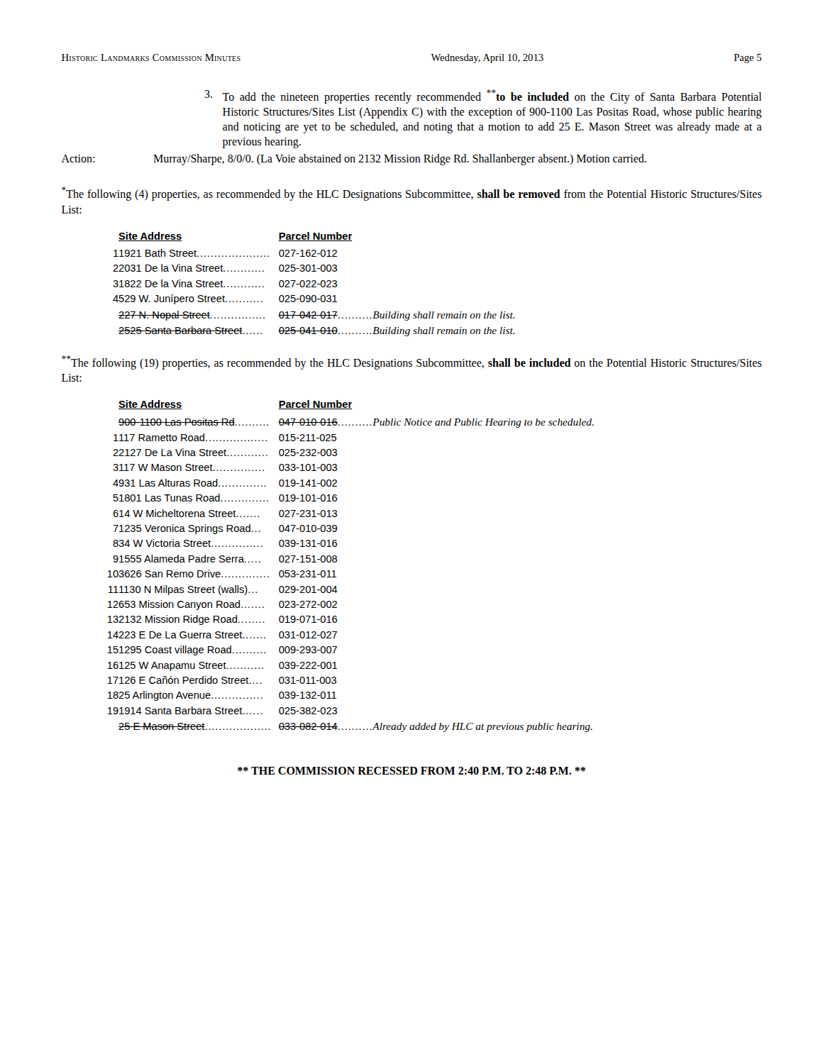Historic Landmarks Commission Minutes
Wednesday, April 10, 2013
Page 5
3.
To add the nineteen properties recently recommended **to be included on the City of Santa Barbara Potential Historic Structures/Sites List (Appendix C) with the exception of 900-1100 Las Positas Road, whose public hearing and noticing are yet to be scheduled, and noting that a motion to add 25 E. Mason Street was already made at a previous hearing.
Action:
Murray/Sharpe, 8/0/0. (La Voie abstained on 2132 Mission Ridge Rd. Shallanberger absent.) Motion carried.
*The following (4) properties, as recommended by the HLC Designations Subcommittee, shall be removed from the Potential Historic Structures/Sites List:
| | Site Address | Parcel Number | |
| --- | --- | --- | --- |
| 1 | 1921 Bath Street ..................... | 027-162-012 | |
| 2 | 2031 De la Vina Street ............ | 025-301-003 | |
| 3 | 1822 De la Vina Street ............ | 027-022-023 | |
| 4 | 529 W. Junípero Street ........... | 025-090-031 | |
| | 227 N. Nopal Street ................ | 017-042-017 .......... | Building shall remain on the list. |
| | 2525 Santa Barbara Street ...... | 025-041-010 .......... | Building shall remain on the list. |
**The following (19) properties, as recommended by the HLC Designations Subcommittee, shall be included on the Potential Historic Structures/Sites List:
| | Site Address | Parcel Number | |
| --- | --- | --- | --- |
| | 900-1100 Las Positas Rd .......... | 047-010-016 .......... | Public Notice and Public Hearing to be scheduled. |
| 1 | 117 Rametto Road .................. | 015-211-025 | |
| 2 | 2127 De La Vina Street ............ | 025-232-003 | |
| 3 | 117 W Mason Street ............... | 033-101-003 | |
| 4 | 931 Las Alturas Road .............. | 019-141-002 | |
| 5 | 1801 Las Tunas Road .............. | 019-101-016 | |
| 6 | 14 W Micheltorena Street ....... | 027-231-013 | |
| 7 | 1235 Veronica Springs Road ... | 047-010-039 | |
| 8 | 34 W Victoria Street ............... | 039-131-016 | |
| 9 | 1555 Alameda Padre Serra ..... | 027-151-008 | |
| 10 | 3626 San Remo Drive .............. | 053-231-011 | |
| 11 | 1130 N Milpas Street (walls) ... | 029-201-004 | |
| 12 | 653 Mission Canyon Road ....... | 023-272-002 | |
| 13 | 2132 Mission Ridge Road ........ | 019-071-016 | |
| 14 | 223 E De La Guerra Street ....... | 031-012-027 | |
| 15 | 1295 Coast village Road .......... | 009-293-007 | |
| 16 | 125 W Anapamu Street ........... | 039-222-001 | |
| 17 | 126 E Cañón Perdido Street .... | 031-011-003 | |
| 18 | 25 Arlington Avenue ............... | 039-132-011 | |
| 19 | 1914 Santa Barbara Street ...... | 025-382-023 | |
| | 25 E Mason Street ................... | 033-082-014 .......... | Already added by HLC at previous public hearing. |
** THE COMMISSION RECESSED FROM 2:40 P.M. TO 2:48 P.M. **